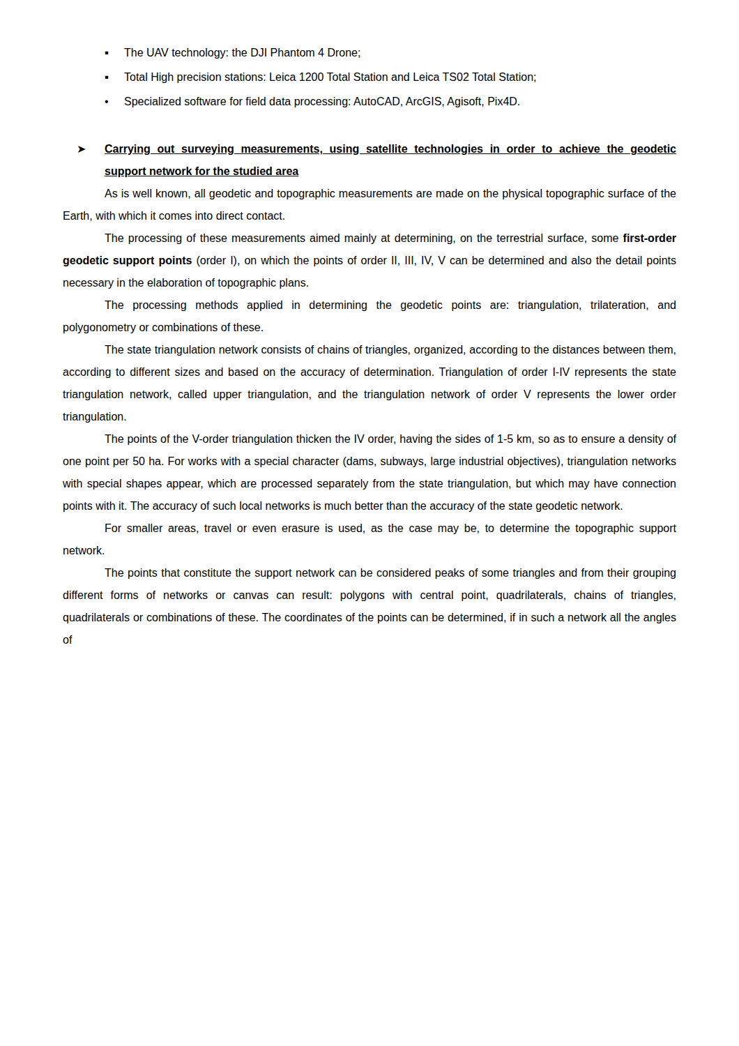The UAV technology: the DJI Phantom 4 Drone;
Total High precision stations: Leica 1200 Total Station and Leica TS02 Total Station;
Specialized software for field data processing: AutoCAD, ArcGIS, Agisoft, Pix4D.
➤Carrying out surveying measurements, using satellite technologies in order to achieve the geodetic support network for the studied area
As is well known, all geodetic and topographic measurements are made on the physical topographic surface of the Earth, with which it comes into direct contact.
The processing of these measurements aimed mainly at determining, on the terrestrial surface, some first-order geodetic support points (order I), on which the points of order II, III, IV, V can be determined and also the detail points necessary in the elaboration of topographic plans.
The processing methods applied in determining the geodetic points are: triangulation, trilateration, and polygonometry or combinations of these.
The state triangulation network consists of chains of triangles, organized, according to the distances between them, according to different sizes and based on the accuracy of determination. Triangulation of order I-IV represents the state triangulation network, called upper triangulation, and the triangulation network of order V represents the lower order triangulation.
The points of the V-order triangulation thicken the IV order, having the sides of 1-5 km, so as to ensure a density of one point per 50 ha. For works with a special character (dams, subways, large industrial objectives), triangulation networks with special shapes appear, which are processed separately from the state triangulation, but which may have connection points with it. The accuracy of such local networks is much better than the accuracy of the state geodetic network.
For smaller areas, travel or even erasure is used, as the case may be, to determine the topographic support network.
The points that constitute the support network can be considered peaks of some triangles and from their grouping different forms of networks or canvas can result: polygons with central point, quadrilaterals, chains of triangles, quadrilaterals or combinations of these. The coordinates of the points can be determined, if in such a network all the angles of